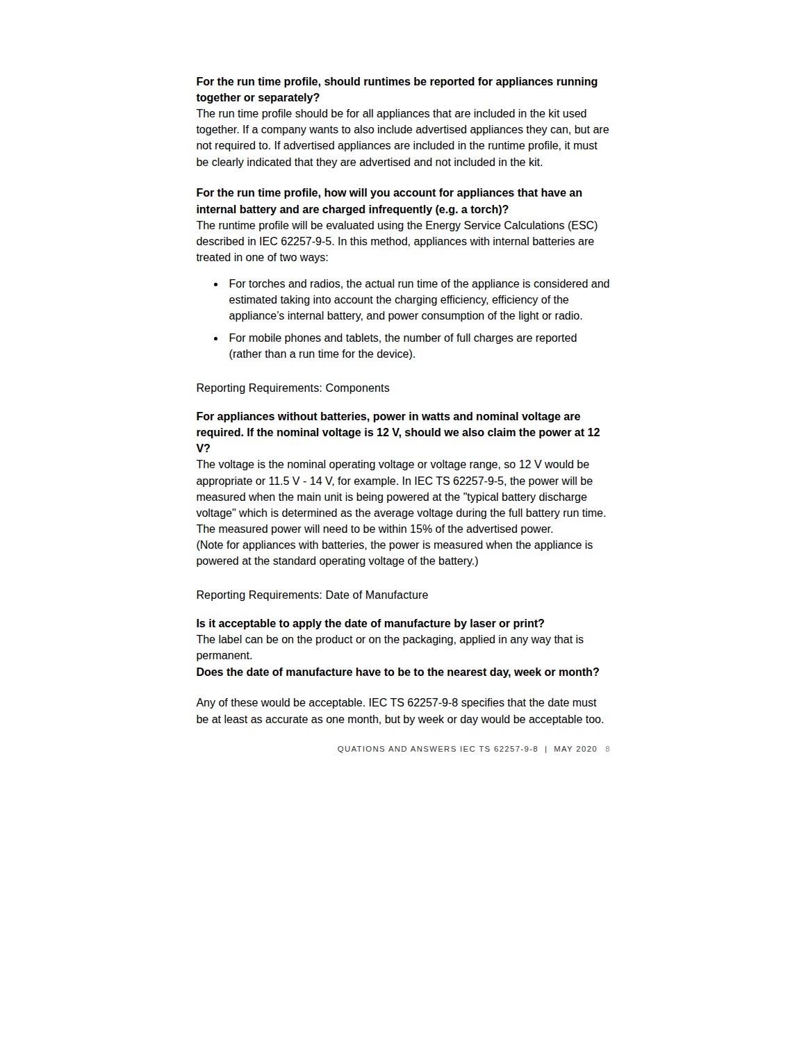For the run time profile, should runtimes be reported for appliances running together or separately?
The run time profile should be for all appliances that are included in the kit used together. If a company wants to also include advertised appliances they can, but are not required to. If advertised appliances are included in the runtime profile, it must be clearly indicated that they are advertised and not included in the kit.
For the run time profile, how will you account for appliances that have an internal battery and are charged infrequently (e.g. a torch)?
The runtime profile will be evaluated using the Energy Service Calculations (ESC) described in IEC 62257-9-5. In this method, appliances with internal batteries are treated in one of two ways:
For torches and radios, the actual run time of the appliance is considered and estimated taking into account the charging efficiency, efficiency of the appliance’s internal battery, and power consumption of the light or radio.
For mobile phones and tablets, the number of full charges are reported (rather than a run time for the device).
Reporting Requirements: Components
For appliances without batteries, power in watts and nominal voltage are required. If the nominal voltage is 12 V, should we also claim the power at 12 V?
The voltage is the nominal operating voltage or voltage range, so 12 V would be appropriate or 11.5 V - 14 V, for example. In IEC TS 62257-9-5, the power will be measured when the main unit is being powered at the "typical battery discharge voltage" which is determined as the average voltage during the full battery run time. The measured power will need to be within 15% of the advertised power.
(Note for appliances with batteries, the power is measured when the appliance is powered at the standard operating voltage of the battery.)
Reporting Requirements: Date of Manufacture
Is it acceptable to apply the date of manufacture by laser or print?
The label can be on the product or on the packaging, applied in any way that is permanent.
Does the date of manufacture have to be to the nearest day, week or month?
Any of these would be acceptable. IEC TS 62257-9-8 specifies that the date must be at least as accurate as one month, but by week or day would be acceptable too.
QUATIONS AND ANSWERS IEC TS 62257-9-8 | MAY 2020 8